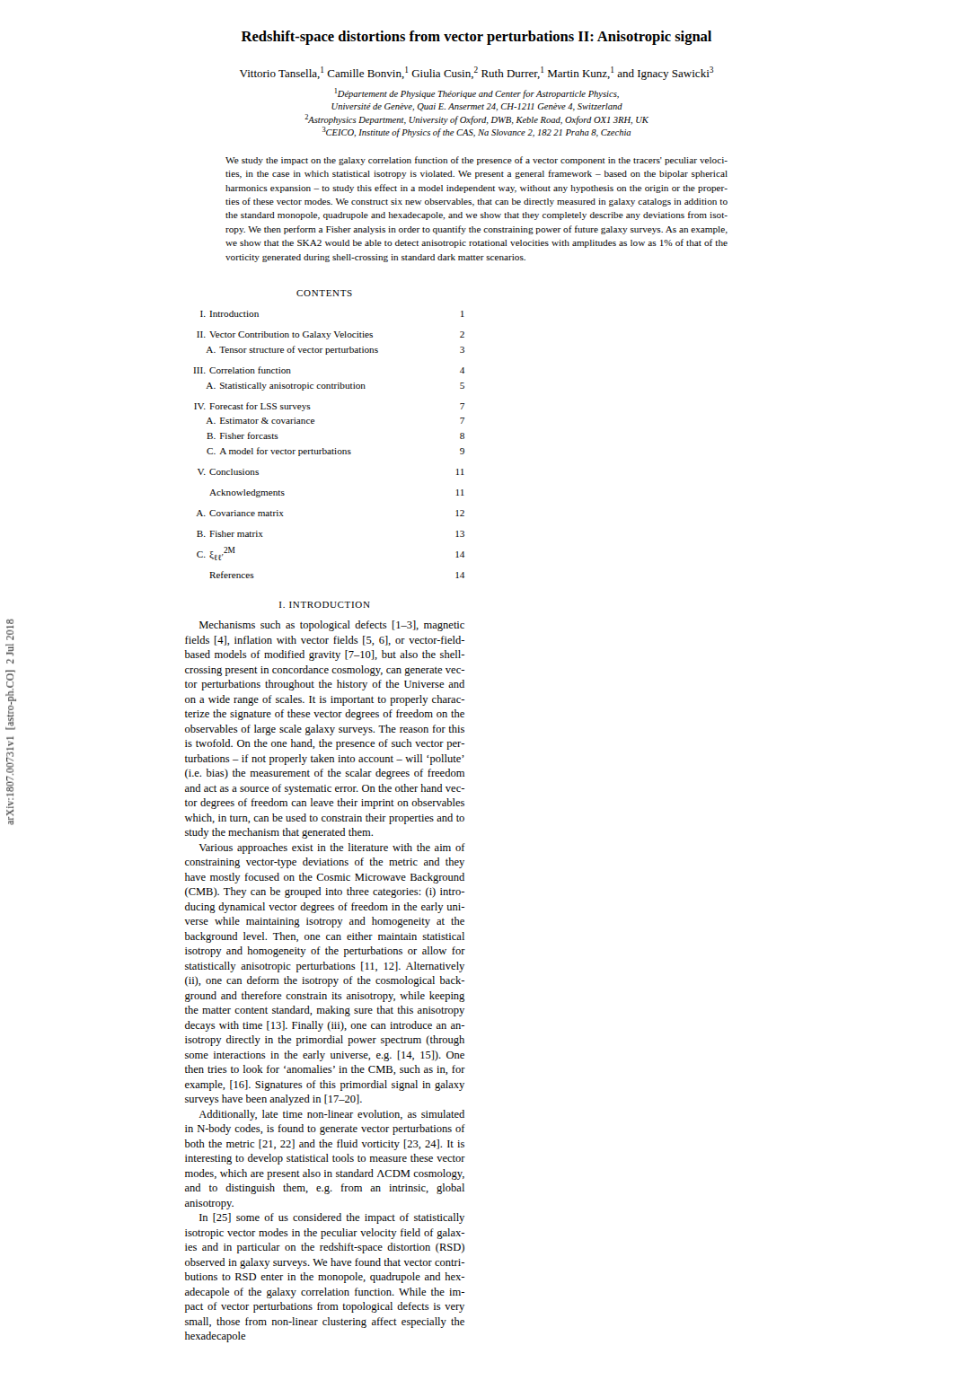arXiv:1807.00731v1 [astro-ph.CO] 2 Jul 2018
Redshift-space distortions from vector perturbations II: Anisotropic signal
Vittorio Tansella,1 Camille Bonvin,1 Giulia Cusin,2 Ruth Durrer,1 Martin Kunz,1 and Ignacy Sawicki3
1Département de Physique Théorique and Center for Astroparticle Physics,
Université de Genève, Quai E. Ansermet 24, CH-1211 Genève 4, Switzerland
2Astrophysics Department, University of Oxford, DWB, Keble Road, Oxford OX1 3RH, UK
3CEICO, Institute of Physics of the CAS, Na Slovance 2, 182 21 Praha 8, Czechia
We study the impact on the galaxy correlation function of the presence of a vector component in the tracers' peculiar velocities, in the case in which statistical isotropy is violated. We present a general framework – based on the bipolar spherical harmonics expansion – to study this effect in a model independent way, without any hypothesis on the origin or the properties of these vector modes. We construct six new observables, that can be directly measured in galaxy catalogs in addition to the standard monopole, quadrupole and hexadecapole, and we show that they completely describe any deviations from isotropy. We then perform a Fisher analysis in order to quantify the constraining power of future galaxy surveys. As an example, we show that the SKA2 would be able to detect anisotropic rotational velocities with amplitudes as low as 1% of that of the vorticity generated during shell-crossing in standard dark matter scenarios.
CONTENTS
I. Introduction 1
II. Vector Contribution to Galaxy Velocities 2
A. Tensor structure of vector perturbations 3
III. Correlation function 4
A. Statistically anisotropic contribution 5
IV. Forecast for LSS surveys 7
A. Estimator & covariance 7
B. Fisher forcasts 8
C. A model for vector perturbations 9
V. Conclusions 11
Acknowledgments 11
A. Covariance matrix 12
B. Fisher matrix 13
C. ξℓℓ′2M 14
References 14
I. INTRODUCTION
Mechanisms such as topological defects [1–3], magnetic fields [4], inflation with vector fields [5, 6], or vector-field-based models of modified gravity [7–10], but also the shell-crossing present in concordance cosmology, can generate vector perturbations throughout the history of the Universe and on a wide range of scales. It is important to properly characterize the signature of these vector degrees of freedom on the observables of large scale galaxy surveys. The reason for this is twofold. On the one hand, the presence of such vector perturbations – if not properly taken into account – will ‘pollute’ (i.e. bias) the measurement of the scalar degrees of freedom and act as a source of systematic error. On the other hand vector degrees of freedom can leave their imprint on observables which, in turn, can be used to constrain their properties and to study the mechanism that generated them.
Various approaches exist in the literature with the aim of constraining vector-type deviations of the metric and they have mostly focused on the Cosmic Microwave Background (CMB). They can be grouped into three categories: (i) introducing dynamical vector degrees of freedom in the early universe while maintaining isotropy and homogeneity at the background level. Then, one can either maintain statistical isotropy and homogeneity of the perturbations or allow for statistically anisotropic perturbations [11, 12]. Alternatively (ii), one can deform the isotropy of the cosmological background and therefore constrain its anisotropy, while keeping the matter content standard, making sure that this anisotropy decays with time [13]. Finally (iii), one can introduce an anisotropy directly in the primordial power spectrum (through some interactions in the early universe, e.g. [14, 15]). One then tries to look for ‘anomalies’ in the CMB, such as in, for example, [16]. Signatures of this primordial signal in galaxy surveys have been analyzed in [17–20].
Additionally, late time non-linear evolution, as simulated in N-body codes, is found to generate vector perturbations of both the metric [21, 22] and the fluid vorticity [23, 24]. It is interesting to develop statistical tools to measure these vector modes, which are present also in standard ΛCDM cosmology, and to distinguish them, e.g. from an intrinsic, global anisotropy.
In [25] some of us considered the impact of statistically isotropic vector modes in the peculiar velocity field of galaxies and in particular on the redshift-space distortion (RSD) observed in galaxy surveys. We have found that vector contributions to RSD enter in the monopole, quadrupole and hexadecapole of the galaxy correlation function. While the impact of vector perturbations from topological defects is very small, those from non-linear clustering affect especially the hexadecapole